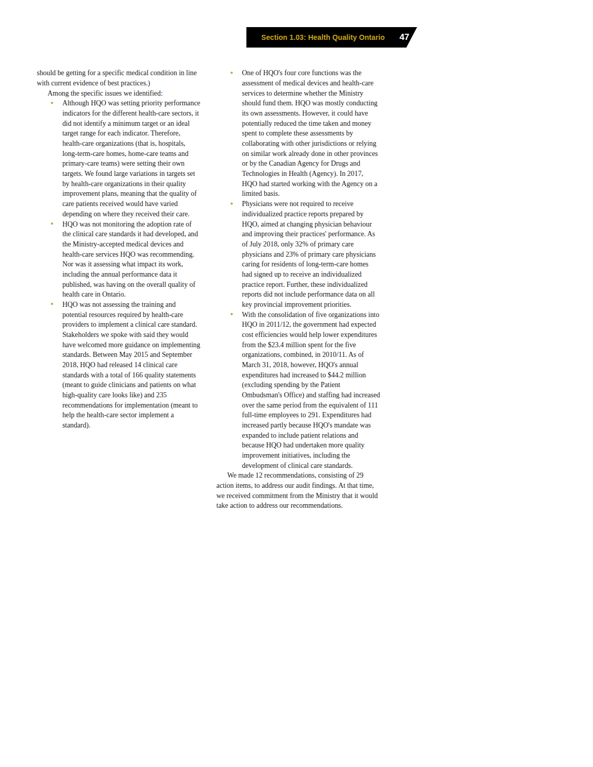Section 1.03: Health Quality Ontario
47
should be getting for a specific medical condition in line with current evidence of best practices.)
Among the specific issues we identified:
Although HQO was setting priority performance indicators for the different health-care sectors, it did not identify a minimum target or an ideal target range for each indicator. Therefore, health-care organizations (that is, hospitals, long-term-care homes, home-care teams and primary-care teams) were setting their own targets. We found large variations in targets set by health-care organizations in their quality improvement plans, meaning that the quality of care patients received would have varied depending on where they received their care.
HQO was not monitoring the adoption rate of the clinical care standards it had developed, and the Ministry-accepted medical devices and health-care services HQO was recommending. Nor was it assessing what impact its work, including the annual performance data it published, was having on the overall quality of health care in Ontario.
HQO was not assessing the training and potential resources required by health-care providers to implement a clinical care standard. Stakeholders we spoke with said they would have welcomed more guidance on implementing standards. Between May 2015 and September 2018, HQO had released 14 clinical care standards with a total of 166 quality statements (meant to guide clinicians and patients on what high-quality care looks like) and 235 recommendations for implementation (meant to help the health-care sector implement a standard).
One of HQO's four core functions was the assessment of medical devices and health-care services to determine whether the Ministry should fund them. HQO was mostly conducting its own assessments. However, it could have potentially reduced the time taken and money spent to complete these assessments by collaborating with other jurisdictions or relying on similar work already done in other provinces or by the Canadian Agency for Drugs and Technologies in Health (Agency). In 2017, HQO had started working with the Agency on a limited basis.
Physicians were not required to receive individualized practice reports prepared by HQO, aimed at changing physician behaviour and improving their practices' performance. As of July 2018, only 32% of primary care physicians and 23% of primary care physicians caring for residents of long-term-care homes had signed up to receive an individualized practice report. Further, these individualized reports did not include performance data on all key provincial improvement priorities.
With the consolidation of five organizations into HQO in 2011/12, the government had expected cost efficiencies would help lower expenditures from the $23.4 million spent for the five organizations, combined, in 2010/11. As of March 31, 2018, however, HQO's annual expenditures had increased to $44.2 million (excluding spending by the Patient Ombudsman's Office) and staffing had increased over the same period from the equivalent of 111 full-time employees to 291. Expenditures had increased partly because HQO's mandate was expanded to include patient relations and because HQO had undertaken more quality improvement initiatives, including the development of clinical care standards.
We made 12 recommendations, consisting of 29 action items, to address our audit findings. At that time, we received commitment from the Ministry that it would take action to address our recommendations.